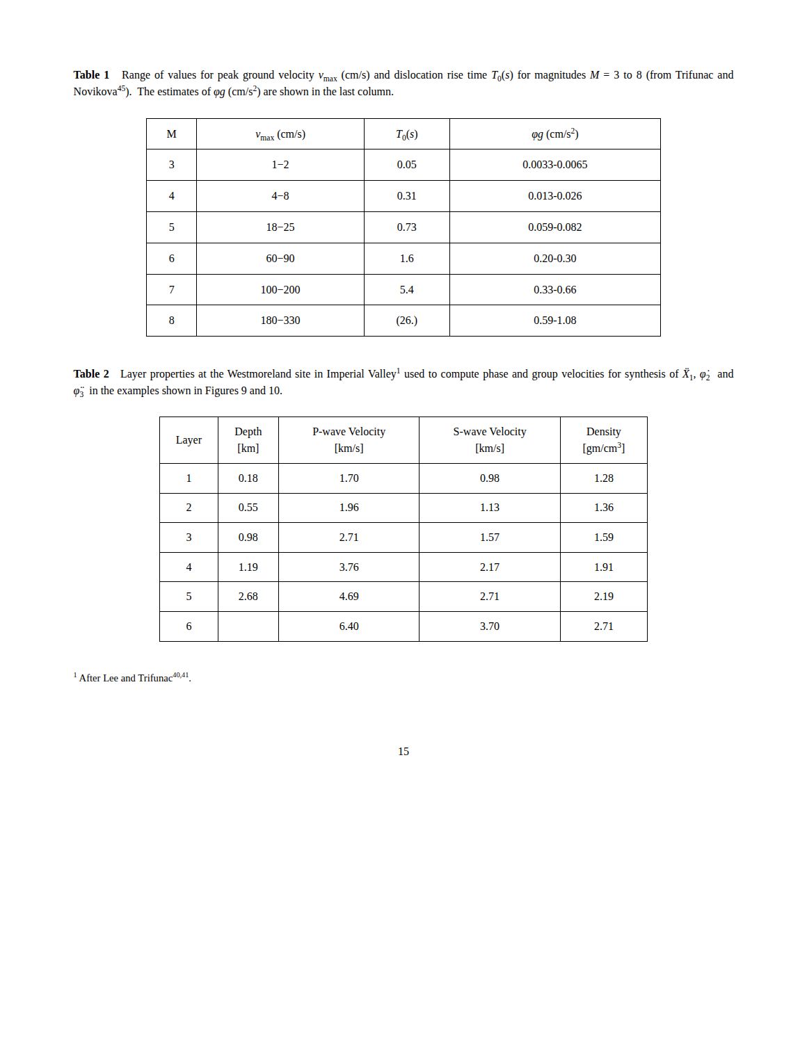Table 1 Range of values for peak ground velocity vmax (cm/s) and dislocation rise time T0(s) for magnitudes M = 3 to 8 (from Trifunac and Novikova45). The estimates of φg (cm/s2) are shown in the last column.
| M | v max (cm/s) | T 0 ( s ) | φ g (cm/s 2 ) |
| 3 | 1−2 | 0.05 | 0.0033-0.0065 |
| 4 | 4−8 | 0.31 | 0.013-0.026 |
| 5 | 18−25 | 0.73 | 0.059-0.082 |
| 6 | 60−90 | 1.6 | 0.20-0.30 |
| 7 | 100−200 | 5.4 | 0.33-0.66 |
| 8 | 180−330 | (26.) | 0.59-1.08 |
Table 2 Layer properties at the Westmoreland site in Imperial Valley1 used to compute phase and group velocities for synthesis of Ẍ1, φ̇2 and φ̈3 in the examples shown in Figures 9 and 10.
| Layer | Depth [km] | P-wave Velocity [km/s] | S-wave Velocity [km/s] | Density [gm/cm 3 ] |
| 1 | 0.18 | 1.70 | 0.98 | 1.28 |
| 2 | 0.55 | 1.96 | 1.13 | 1.36 |
| 3 | 0.98 | 2.71 | 1.57 | 1.59 |
| 4 | 1.19 | 3.76 | 2.17 | 1.91 |
| 5 | 2.68 | 4.69 | 2.71 | 2.19 |
| 6 | | 6.40 | 3.70 | 2.71 |
1 After Lee and Trifunac40,41.
15